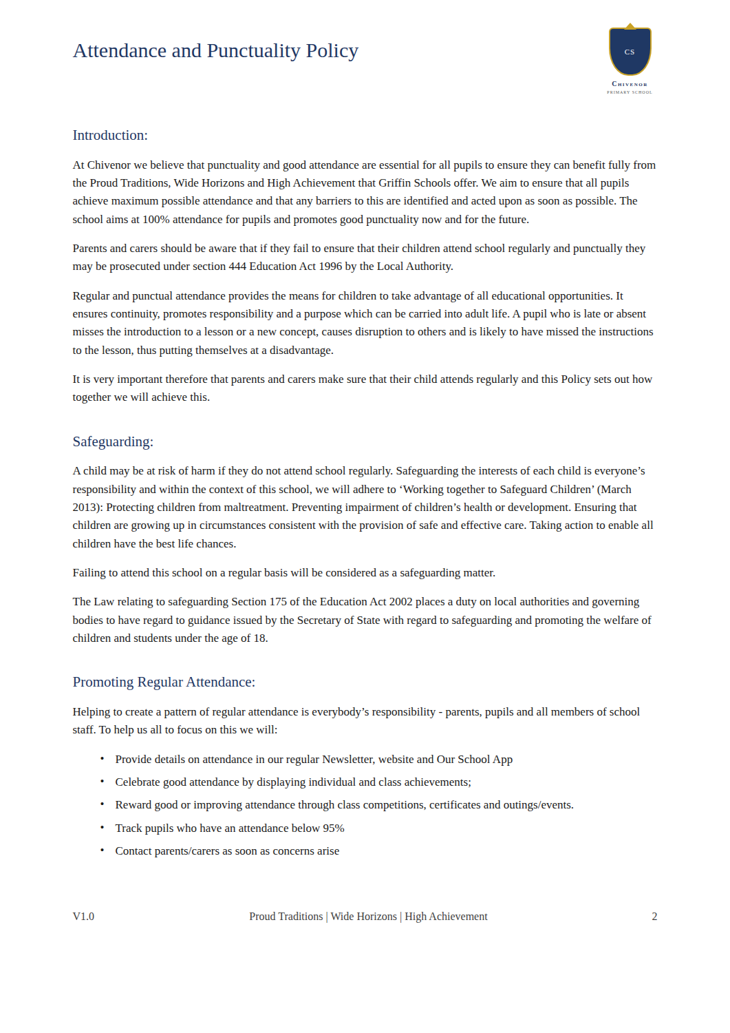Attendance and Punctuality Policy
CS
Chivenor
Primary School
Introduction:
At Chivenor we believe that punctuality and good attendance are essential for all pupils to ensure they can benefit fully from the Proud Traditions, Wide Horizons and High Achievement that Griffin Schools offer. We aim to ensure that all pupils achieve maximum possible attendance and that any barriers to this are identified and acted upon as soon as possible. The school aims at 100% attendance for pupils and promotes good punctuality now and for the future.
Parents and carers should be aware that if they fail to ensure that their children attend school regularly and punctually they may be prosecuted under section 444 Education Act 1996 by the Local Authority.
Regular and punctual attendance provides the means for children to take advantage of all educational opportunities. It ensures continuity, promotes responsibility and a purpose which can be carried into adult life. A pupil who is late or absent misses the introduction to a lesson or a new concept, causes disruption to others and is likely to have missed the instructions to the lesson, thus putting themselves at a disadvantage.
It is very important therefore that parents and carers make sure that their child attends regularly and this Policy sets out how together we will achieve this.
Safeguarding:
A child may be at risk of harm if they do not attend school regularly. Safeguarding the interests of each child is everyone’s responsibility and within the context of this school, we will adhere to ‘Working together to Safeguard Children’ (March 2013): Protecting children from maltreatment. Preventing impairment of children’s health or development. Ensuring that children are growing up in circumstances consistent with the provision of safe and effective care. Taking action to enable all children have the best life chances.
Failing to attend this school on a regular basis will be considered as a safeguarding matter.
The Law relating to safeguarding Section 175 of the Education Act 2002 places a duty on local authorities and governing bodies to have regard to guidance issued by the Secretary of State with regard to safeguarding and promoting the welfare of children and students under the age of 18.
Promoting Regular Attendance:
Helping to create a pattern of regular attendance is everybody’s responsibility - parents, pupils and all members of school staff. To help us all to focus on this we will:
Provide details on attendance in our regular Newsletter, website and Our School App
Celebrate good attendance by displaying individual and class achievements;
Reward good or improving attendance through class competitions, certificates and outings/events.
Track pupils who have an attendance below 95%
Contact parents/carers as soon as concerns arise
V1.0
Proud Traditions | Wide Horizons | High Achievement
2